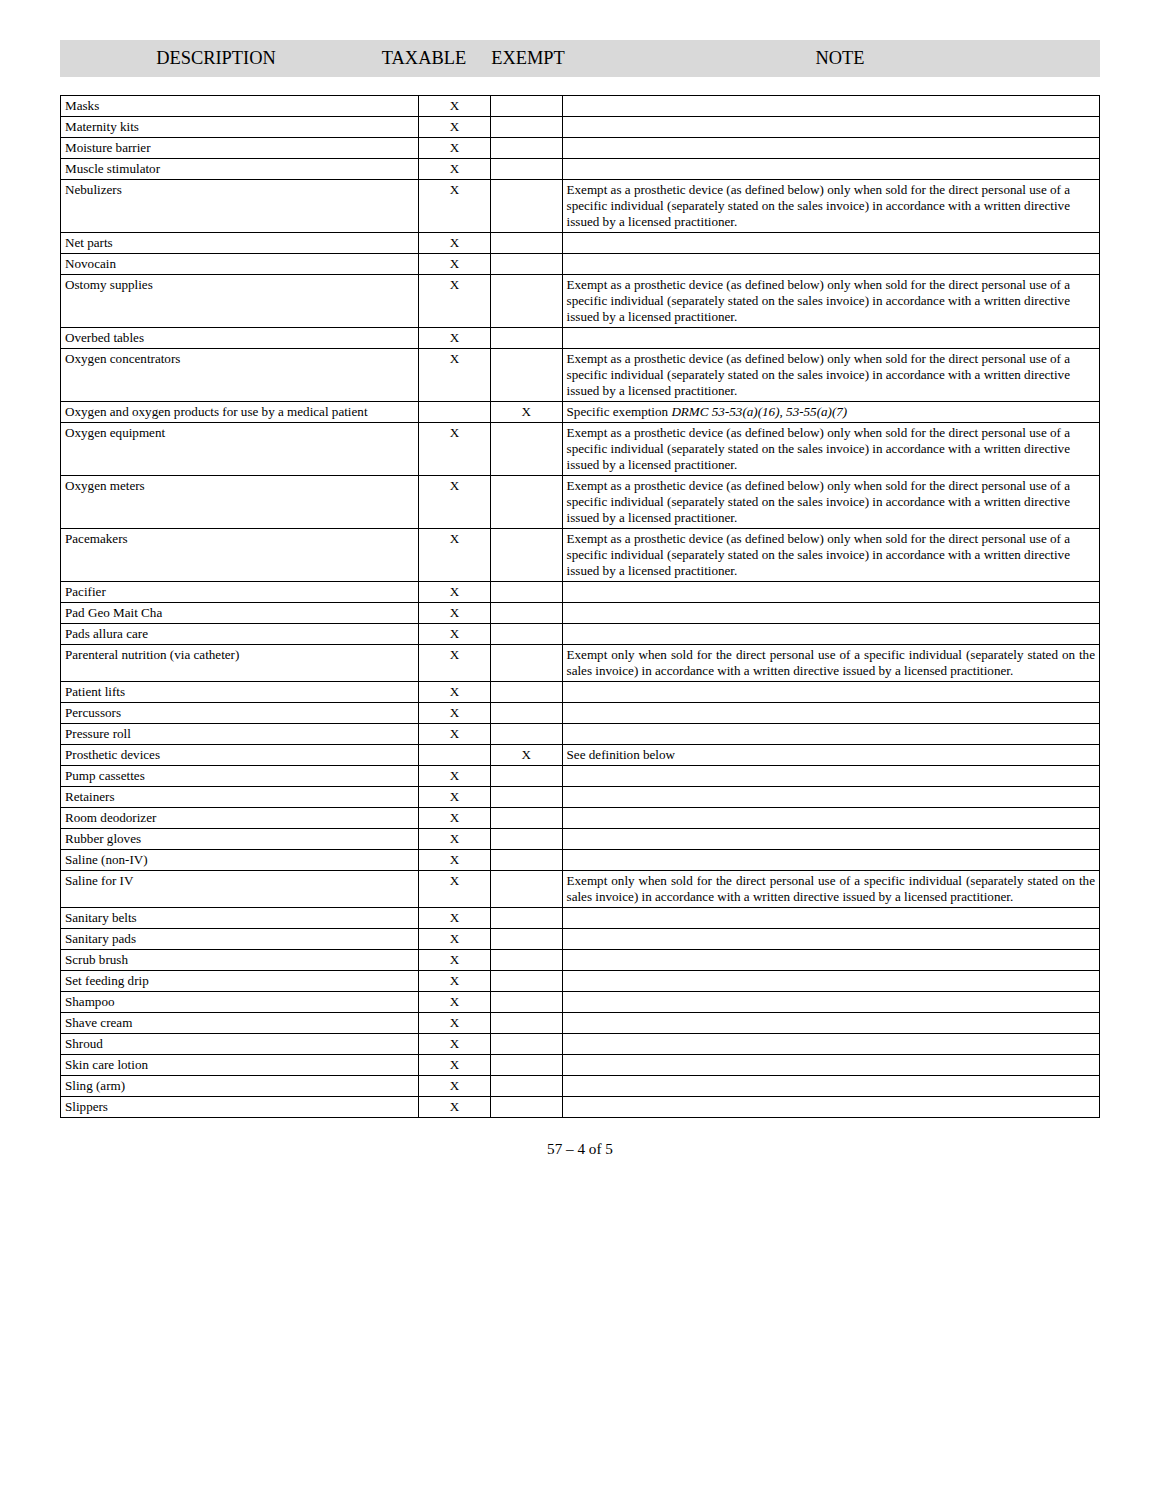| DESCRIPTION | TAXABLE | EXEMPT | NOTE |
| Masks | X | | |
| Maternity kits | X | | |
| Moisture barrier | X | | |
| Muscle stimulator | X | | |
| Nebulizers | X | | Exempt as a prosthetic device (as defined below) only when sold for the direct personal use of a specific individual (separately stated on the sales invoice) in accordance with a written directive issued by a licensed practitioner. |
| Net parts | X | | |
| Novocain | X | | |
| Ostomy supplies | X | | Exempt as a prosthetic device (as defined below) only when sold for the direct personal use of a specific individual (separately stated on the sales invoice) in accordance with a written directive issued by a licensed practitioner. |
| Overbed tables | X | | |
| Oxygen concentrators | X | | Exempt as a prosthetic device (as defined below) only when sold for the direct personal use of a specific individual (separately stated on the sales invoice) in accordance with a written directive issued by a licensed practitioner. |
| Oxygen and oxygen products for use by a medical patient | | X | Specific exemption DRMC 53-53(a)(16), 53-55(a)(7) |
| Oxygen equipment | X | | Exempt as a prosthetic device (as defined below) only when sold for the direct personal use of a specific individual (separately stated on the sales invoice) in accordance with a written directive issued by a licensed practitioner. |
| Oxygen meters | X | | Exempt as a prosthetic device (as defined below) only when sold for the direct personal use of a specific individual (separately stated on the sales invoice) in accordance with a written directive issued by a licensed practitioner. |
| Pacemakers | X | | Exempt as a prosthetic device (as defined below) only when sold for the direct personal use of a specific individual (separately stated on the sales invoice) in accordance with a written directive issued by a licensed practitioner. |
| Pacifier | X | | |
| Pad Geo Mait Cha | X | | |
| Pads allura care | X | | |
| Parenteral nutrition (via catheter) | X | | Exempt only when sold for the direct personal use of a specific individual (separately stated on the sales invoice) in accordance with a written directive issued by a licensed practitioner. |
| Patient lifts | X | | |
| Percussors | X | | |
| Pressure roll | X | | |
| Prosthetic devices | | X | See definition below |
| Pump cassettes | X | | |
| Retainers | X | | |
| Room deodorizer | X | | |
| Rubber gloves | X | | |
| Saline (non-IV) | X | | |
| Saline for IV | X | | Exempt only when sold for the direct personal use of a specific individual (separately stated on the sales invoice) in accordance with a written directive issued by a licensed practitioner. |
| Sanitary belts | X | | |
| Sanitary pads | X | | |
| Scrub brush | X | | |
| Set feeding drip | X | | |
| Shampoo | X | | |
| Shave cream | X | | |
| Shroud | X | | |
| Skin care lotion | X | | |
| Sling (arm) | X | | |
| Slippers | X | | |
57 – 4 of 5